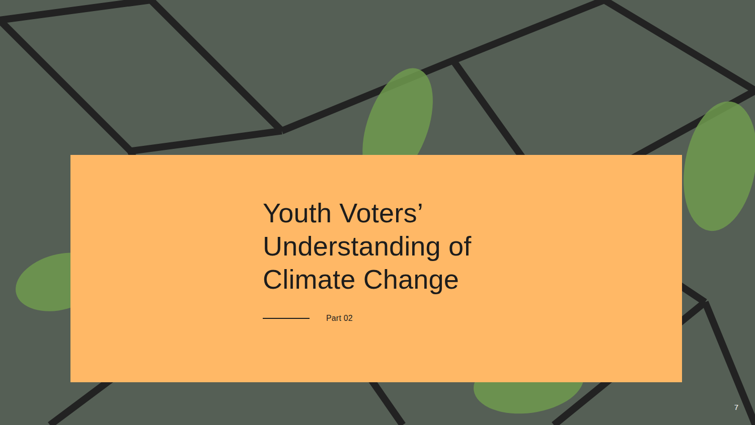Youth Voters’ Understanding of Climate Change
Part 02
7